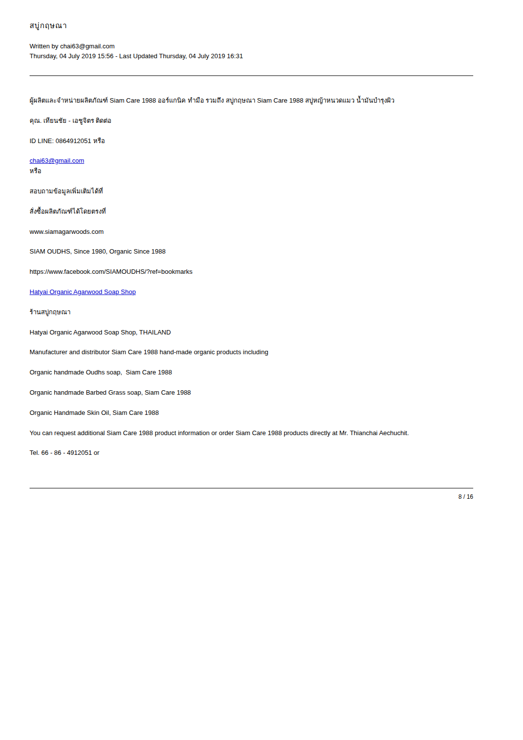สบู่กฤษณา
Written by chai63@gmail.com
Thursday, 04 July 2019 15:56 - Last Updated Thursday, 04 July 2019 16:31
ผู้ผลิตและจำหน่ายผลิตภัณฑ์ Siam Care 1988 ออร์แกนิค ทำมือ รวมถึง สบู่กฤษณา Siam Care 1988 สบู่หญ้าหนวดแมว น้ำมันบำรุงผิว
คุณ. เทียนชัย - เอชูจิตร ติดต่อ
ID LINE: 0864912051 หรือ
chai63@gmail.com
หรือ
สอบถามข้อมูลเพิ่มเติมได้ที่
สั่งซื้อผลิตภัณฑ์ได้โดยตรงที่
www.siamagarwoods.com
SIAM OUDHS, Since 1980, Organic Since 1988
https://www.facebook.com/SIAMOUDHS/?ref=bookmarks
Hatyai Organic Agarwood Soap Shop
ร้านสบู่กฤษณา
Hatyai Organic Agarwood Soap Shop, THAILAND
Manufacturer and distributor Siam Care 1988 hand-made organic products including
Organic handmade Oudhs soap, Siam Care 1988
Organic handmade Barbed Grass soap, Siam Care 1988
Organic Handmade Skin Oil, Siam Care 1988
You can request additional Siam Care 1988 product information or order Siam Care 1988 products directly at Mr. Thianchai Aechuchit.
Tel. 66 - 86 - 4912051 or
8 / 16